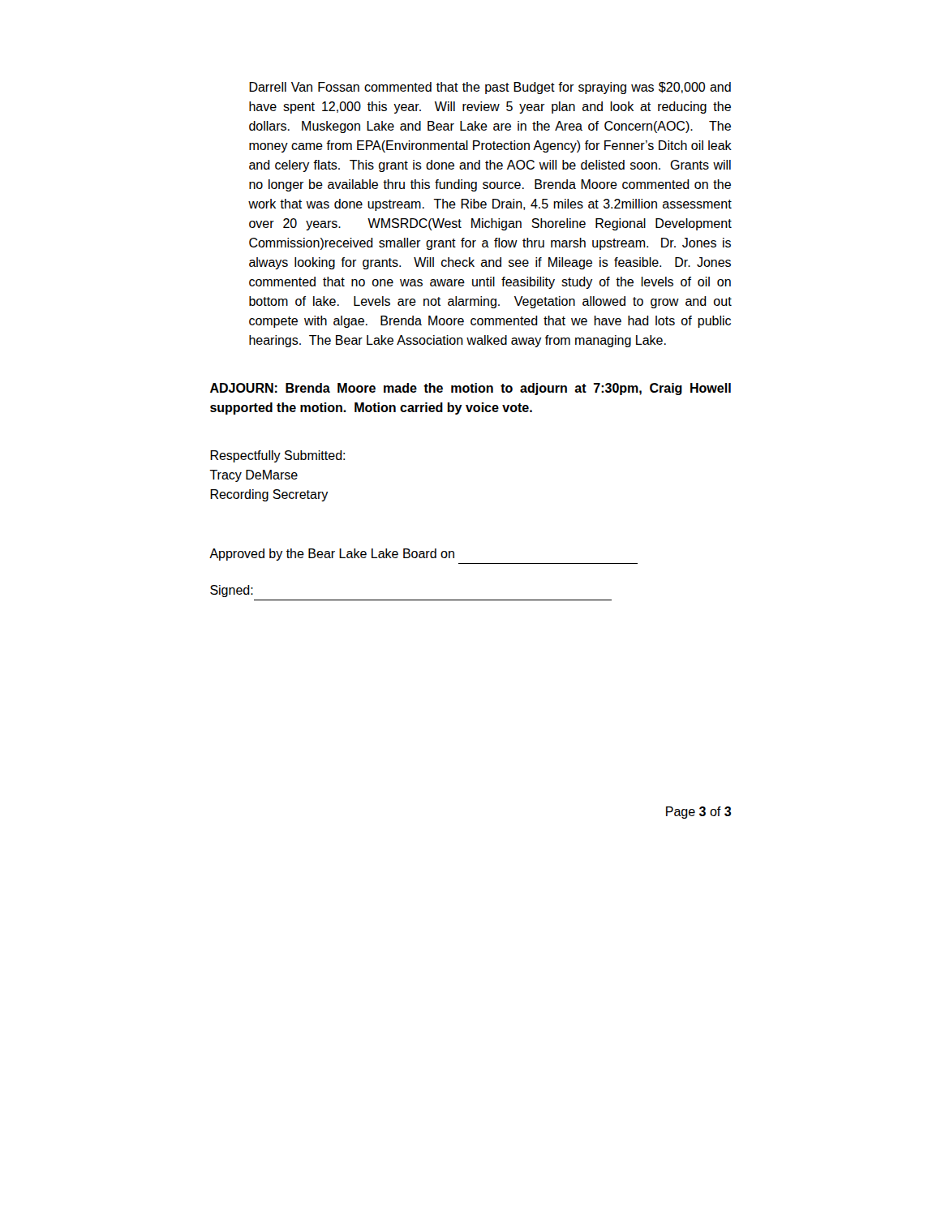Darrell Van Fossan commented that the past Budget for spraying was $20,000 and have spent 12,000 this year. Will review 5 year plan and look at reducing the dollars. Muskegon Lake and Bear Lake are in the Area of Concern(AOC). The money came from EPA(Environmental Protection Agency) for Fenner’s Ditch oil leak and celery flats. This grant is done and the AOC will be delisted soon. Grants will no longer be available thru this funding source. Brenda Moore commented on the work that was done upstream. The Ribe Drain, 4.5 miles at 3.2million assessment over 20 years. WMSRDC(West Michigan Shoreline Regional Development Commission)received smaller grant for a flow thru marsh upstream. Dr. Jones is always looking for grants. Will check and see if Mileage is feasible. Dr. Jones commented that no one was aware until feasibility study of the levels of oil on bottom of lake. Levels are not alarming. Vegetation allowed to grow and out compete with algae. Brenda Moore commented that we have had lots of public hearings. The Bear Lake Association walked away from managing Lake.
ADJOURN: Brenda Moore made the motion to adjourn at 7:30pm, Craig Howell supported the motion. Motion carried by voice vote.
Respectfully Submitted:
Tracy DeMarse
Recording Secretary
Approved by the Bear Lake Lake Board on
Signed:
Page 3 of 3